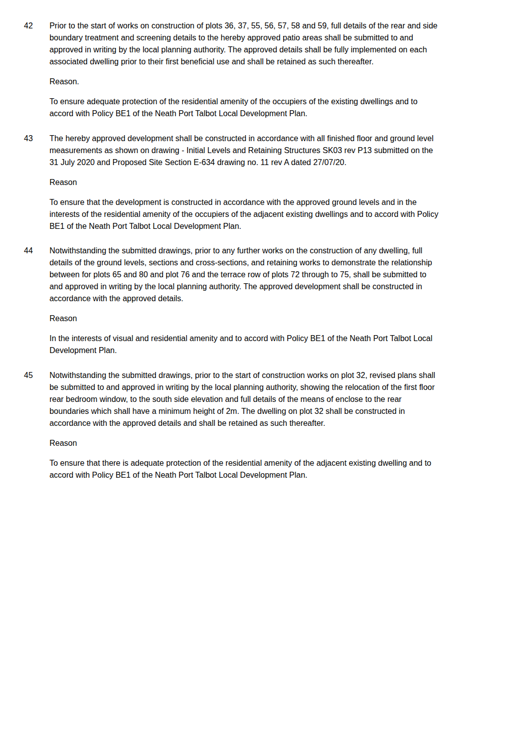42
Prior to the start of works on construction of plots 36, 37, 55, 56, 57, 58 and 59, full details of the rear and side boundary treatment and screening details to the hereby approved patio areas shall be submitted to and approved in writing by the local planning authority. The approved details shall be fully implemented on each associated dwelling prior to their first beneficial use and shall be retained as such thereafter.
Reason.
To ensure adequate protection of the residential amenity of the occupiers of the existing dwellings and to accord with Policy BE1 of the Neath Port Talbot Local Development Plan.
43
The hereby approved development shall be constructed in accordance with all finished floor and ground level measurements as shown on drawing - Initial Levels and Retaining Structures SK03 rev P13 submitted on the 31 July 2020 and Proposed Site Section E-634 drawing no. 11 rev A dated 27/07/20.
Reason
To ensure that the development is constructed in accordance with the approved ground levels and in the interests of the residential amenity of the occupiers of the adjacent existing dwellings and to accord with Policy BE1 of the Neath Port Talbot Local Development Plan.
44
Notwithstanding the submitted drawings, prior to any further works on the construction of any dwelling, full details of the ground levels, sections and cross-sections, and retaining works to demonstrate the relationship between for plots 65 and 80 and plot 76 and the terrace row of plots 72 through to 75, shall be submitted to and approved in writing by the local planning authority. The approved development shall be constructed in accordance with the approved details.
Reason
In the interests of visual and residential amenity and to accord with Policy BE1 of the Neath Port Talbot Local Development Plan.
45
Notwithstanding the submitted drawings, prior to the start of construction works on plot 32, revised plans shall be submitted to and approved in writing by the local planning authority, showing the relocation of the first floor rear bedroom window, to the south side elevation and full details of the means of enclose to the rear boundaries which shall have a minimum height of 2m. The dwelling on plot 32 shall be constructed in accordance with the approved details and shall be retained as such thereafter.
Reason
To ensure that there is adequate protection of the residential amenity of the adjacent existing dwelling and to accord with Policy BE1 of the Neath Port Talbot Local Development Plan.